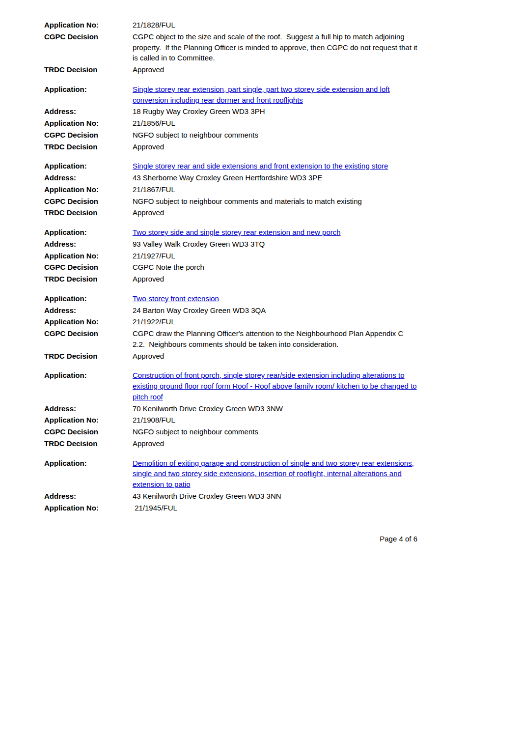| Application No: | 21/1828/FUL |
| CGPC Decision | CGPC object to the size and scale of the roof. Suggest a full hip to match adjoining property. If the Planning Officer is minded to approve, then CGPC do not request that it is called in to Committee. |
| TRDC Decision | Approved |
| Application: | Single storey rear extension, part single, part two storey side extension and loft conversion including rear dormer and front rooflights |
| Address: | 18 Rugby Way Croxley Green WD3 3PH |
| Application No: | 21/1856/FUL |
| CGPC Decision | NGFO subject to neighbour comments |
| TRDC Decision | Approved |
| Application: | Single storey rear and side extensions and front extension to the existing store |
| Address: | 43 Sherborne Way Croxley Green Hertfordshire WD3 3PE |
| Application No: | 21/1867/FUL |
| CGPC Decision | NGFO subject to neighbour comments and materials to match existing |
| TRDC Decision | Approved |
| Application: | Two storey side and single storey rear extension and new porch |
| Address: | 93 Valley Walk Croxley Green WD3 3TQ |
| Application No: | 21/1927/FUL |
| CGPC Decision | CGPC Note the porch |
| TRDC Decision | Approved |
| Application: | Two-storey front extension |
| Address: | 24 Barton Way Croxley Green WD3 3QA |
| Application No: | 21/1922/FUL |
| CGPC Decision | CGPC draw the Planning Officer's attention to the Neighbourhood Plan Appendix C 2.2. Neighbours comments should be taken into consideration. |
| TRDC Decision | Approved |
| Application: | Construction of front porch, single storey rear/side extension including alterations to existing ground floor roof form Roof - Roof above family room/ kitchen to be changed to pitch roof |
| Address: | 70 Kenilworth Drive Croxley Green WD3 3NW |
| Application No: | 21/1908/FUL |
| CGPC Decision | NGFO subject to neighbour comments |
| TRDC Decision | Approved |
| Application: | Demolition of exiting garage and construction of single and two storey rear extensions, single and two storey side extensions, insertion of rooflight, internal alterations and extension to patio |
| Address: | 43 Kenilworth Drive Croxley Green WD3 3NN |
| Application No: | 21/1945/FUL |
Page 4 of 6